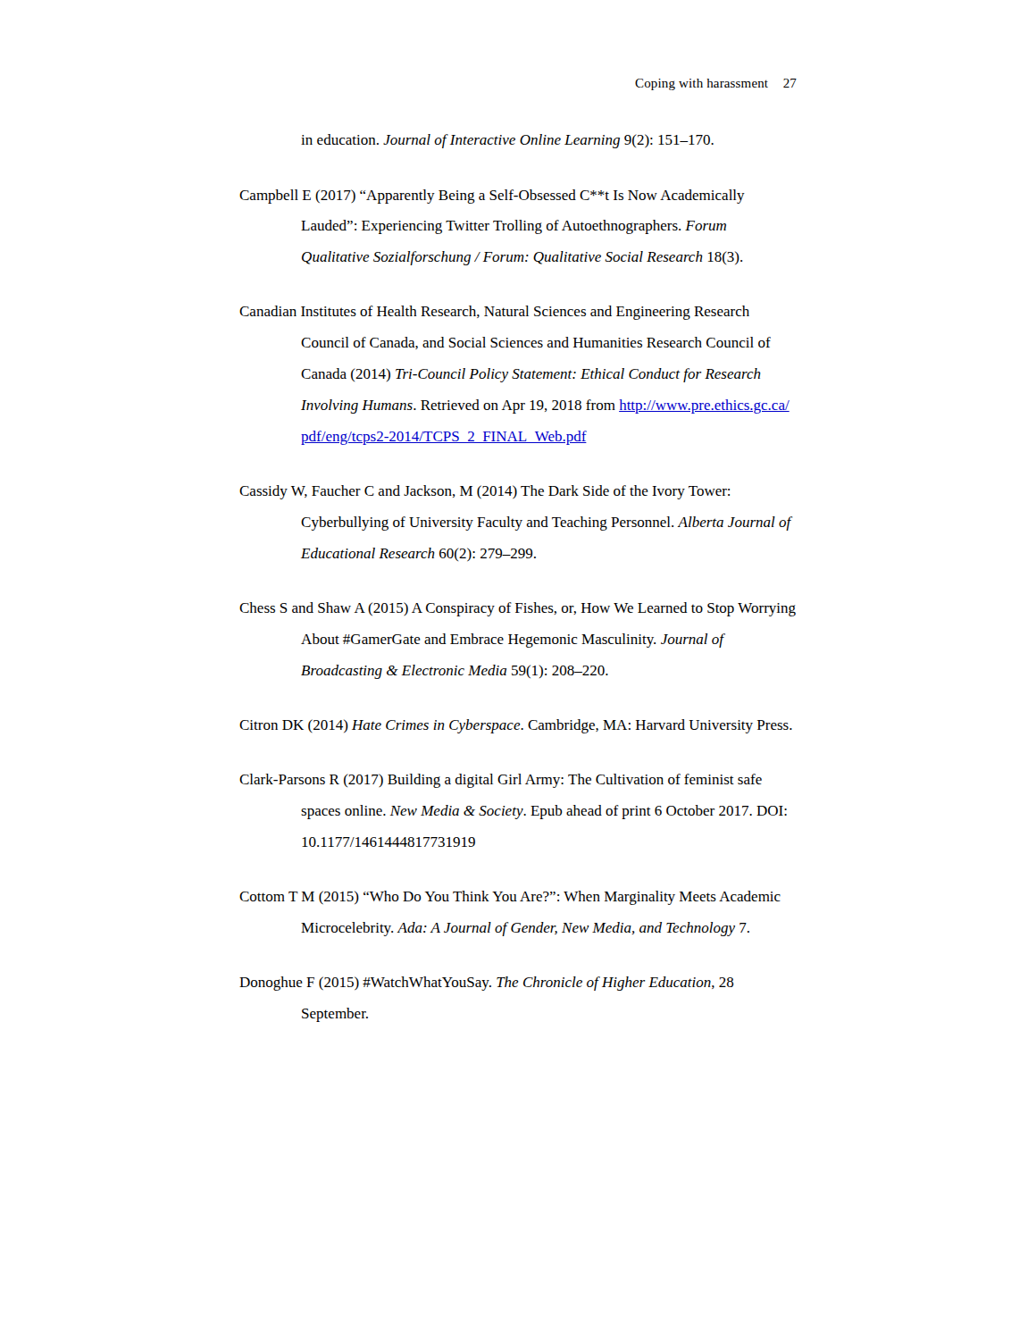Coping with harassment27
in education. Journal of Interactive Online Learning 9(2): 151–170.
Campbell E (2017) “Apparently Being a Self-Obsessed C**t Is Now Academically Lauded”: Experiencing Twitter Trolling of Autoethnographers. Forum Qualitative Sozialforschung / Forum: Qualitative Social Research 18(3).
Canadian Institutes of Health Research, Natural Sciences and Engineering Research Council of Canada, and Social Sciences and Humanities Research Council of Canada (2014) Tri-Council Policy Statement: Ethical Conduct for Research Involving Humans. Retrieved on Apr 19, 2018 from http://www.pre.ethics.gc.ca/pdf/eng/tcps2-2014/TCPS_2_FINAL_Web.pdf
Cassidy W, Faucher C and Jackson, M (2014) The Dark Side of the Ivory Tower: Cyberbullying of University Faculty and Teaching Personnel. Alberta Journal of Educational Research 60(2): 279–299.
Chess S and Shaw A (2015) A Conspiracy of Fishes, or, How We Learned to Stop Worrying About #GamerGate and Embrace Hegemonic Masculinity. Journal of Broadcasting & Electronic Media 59(1): 208–220.
Citron DK (2014) Hate Crimes in Cyberspace. Cambridge, MA: Harvard University Press.
Clark-Parsons R (2017) Building a digital Girl Army: The Cultivation of feminist safe spaces online. New Media & Society. Epub ahead of print 6 October 2017. DOI: 10.1177/1461444817731919
Cottom T M (2015) “Who Do You Think You Are?”: When Marginality Meets Academic Microcelebrity. Ada: A Journal of Gender, New Media, and Technology 7.
Donoghue F (2015) #WatchWhatYouSay. The Chronicle of Higher Education, 28 September.